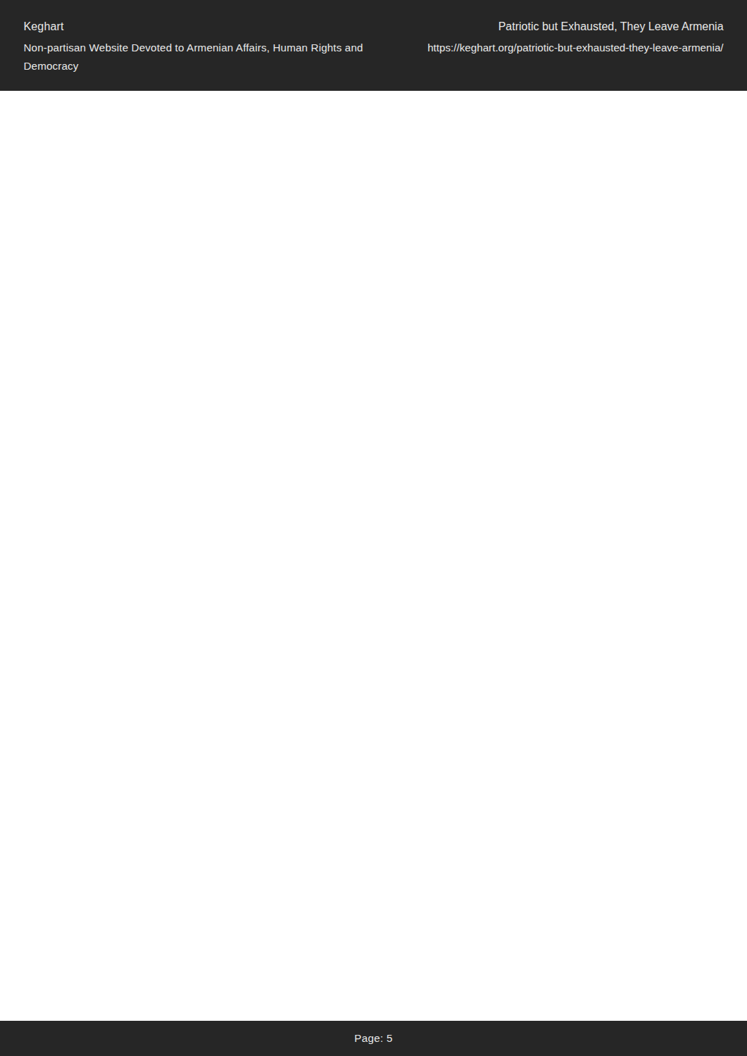Keghart
Non-partisan Website Devoted to Armenian Affairs, Human Rights and Democracy
Patriotic but Exhausted, They Leave Armenia
https://keghart.org/patriotic-but-exhausted-they-leave-armenia/
Page: 5